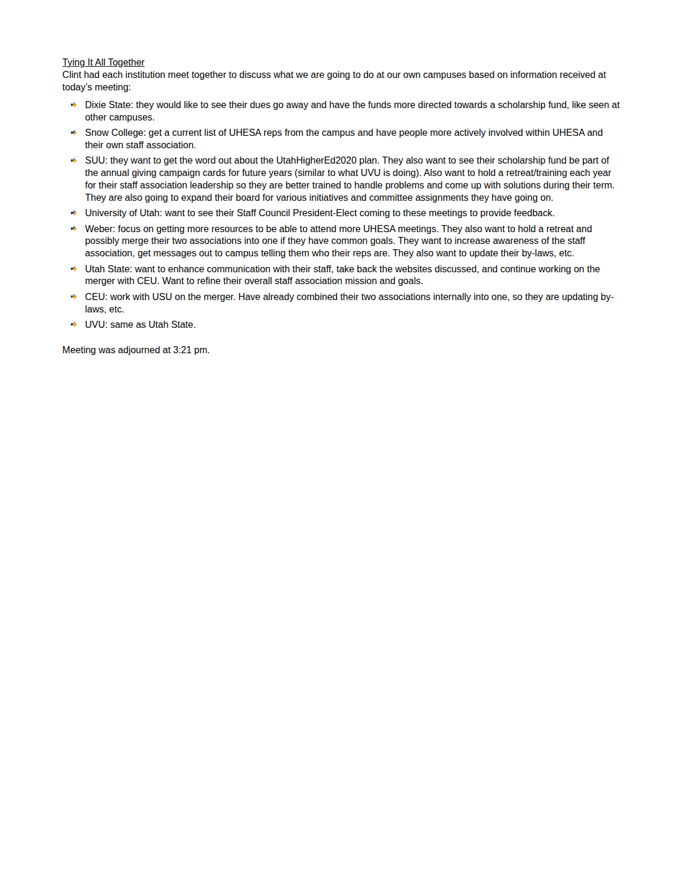Tying It All Together
Clint had each institution meet together to discuss what we are going to do at our own campuses based on information received at today’s meeting:
Dixie State: they would like to see their dues go away and have the funds more directed towards a scholarship fund, like seen at other campuses.
Snow College: get a current list of UHESA reps from the campus and have people more actively involved within UHESA and their own staff association.
SUU: they want to get the word out about the UtahHigherEd2020 plan. They also want to see their scholarship fund be part of the annual giving campaign cards for future years (similar to what UVU is doing). Also want to hold a retreat/training each year for their staff association leadership so they are better trained to handle problems and come up with solutions during their term. They are also going to expand their board for various initiatives and committee assignments they have going on.
University of Utah: want to see their Staff Council President-Elect coming to these meetings to provide feedback.
Weber: focus on getting more resources to be able to attend more UHESA meetings. They also want to hold a retreat and possibly merge their two associations into one if they have common goals. They want to increase awareness of the staff association, get messages out to campus telling them who their reps are. They also want to update their by-laws, etc.
Utah State: want to enhance communication with their staff, take back the websites discussed, and continue working on the merger with CEU. Want to refine their overall staff association mission and goals.
CEU: work with USU on the merger. Have already combined their two associations internally into one, so they are updating by-laws, etc.
UVU: same as Utah State.
Meeting was adjourned at 3:21 pm.